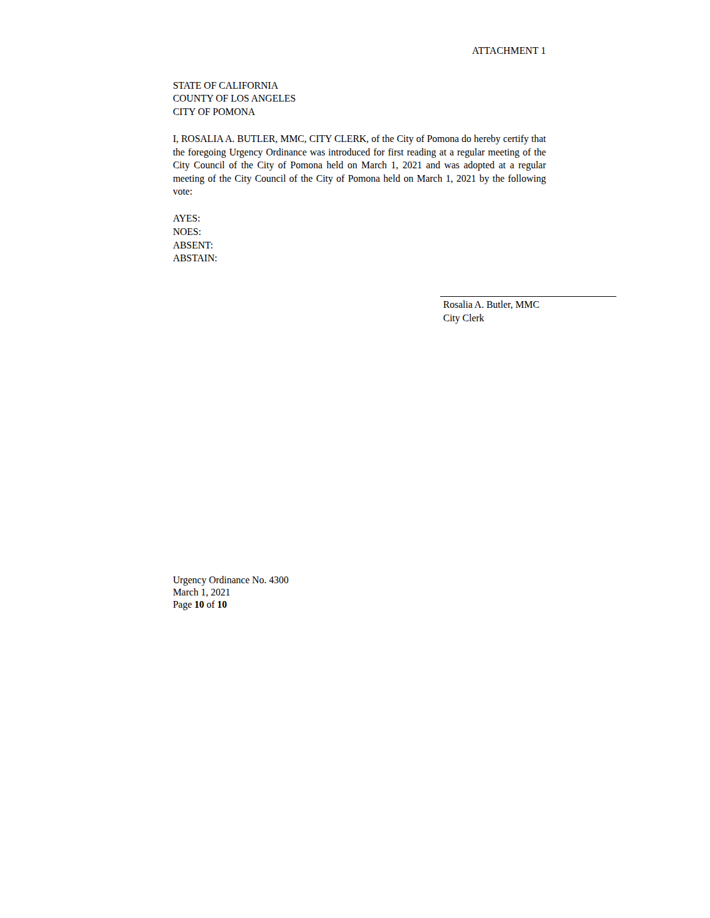ATTACHMENT 1
STATE OF CALIFORNIA
COUNTY OF LOS ANGELES
CITY OF POMONA
I, ROSALIA A. BUTLER, MMC, CITY CLERK, of the City of Pomona do hereby certify that the foregoing Urgency Ordinance was introduced for first reading at a regular meeting of the City Council of the City of Pomona held on March 1, 2021 and was adopted at a regular meeting of the City Council of the City of Pomona held on March 1, 2021 by the following vote:
AYES:
NOES:
ABSENT:
ABSTAIN:
Rosalia A. Butler, MMC
City Clerk
Urgency Ordinance No. 4300
March 1, 2021
Page 10 of 10